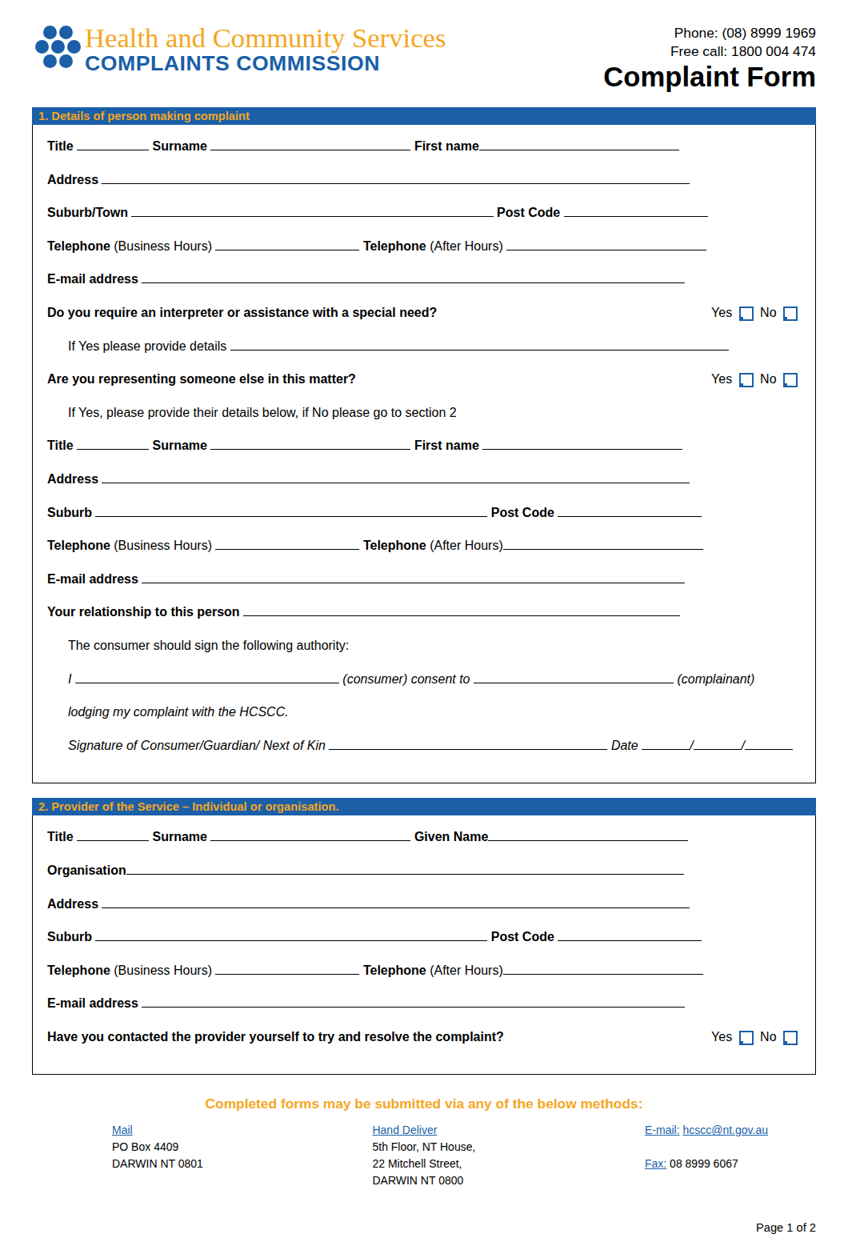Health and Community Services
COMPLAINTS COMMISSION
Phone: (08) 8999 1969
Free call: 1800 004 474
Complaint Form
1. Details of person making complaint
Title Surname First name
Address
Suburb/Town Post Code
Telephone (Business Hours) Telephone (After Hours)
E-mail address
Do you require an interpreter or assistance with a special need? Yes No
If Yes please provide details
Are you representing someone else in this matter? Yes No
If Yes, please provide their details below, if No please go to section 2
Title Surname First name
Address
Suburb Post Code
Telephone (Business Hours) Telephone (After Hours)
E-mail address
Your relationship to this person
The consumer should sign the following authority:
I (consumer) consent to (complainant)
lodging my complaint with the HCSCC.
Signature of Consumer/Guardian/ Next of Kin Date / /
2. Provider of the Service – Individual or organisation.
Title Surname Given Name
Organisation
Address
Suburb Post Code
Telephone (Business Hours) Telephone (After Hours)
E-mail address
Have you contacted the provider yourself to try and resolve the complaint? Yes No
Completed forms may be submitted via any of the below methods:
Mail
PO Box 4409
DARWIN NT 0801
Hand Deliver
5th Floor, NT House,
22 Mitchell Street,
DARWIN NT 0800
E-mail: hcscc@nt.gov.au
Fax: 08 8999 6067
Page 1 of 2